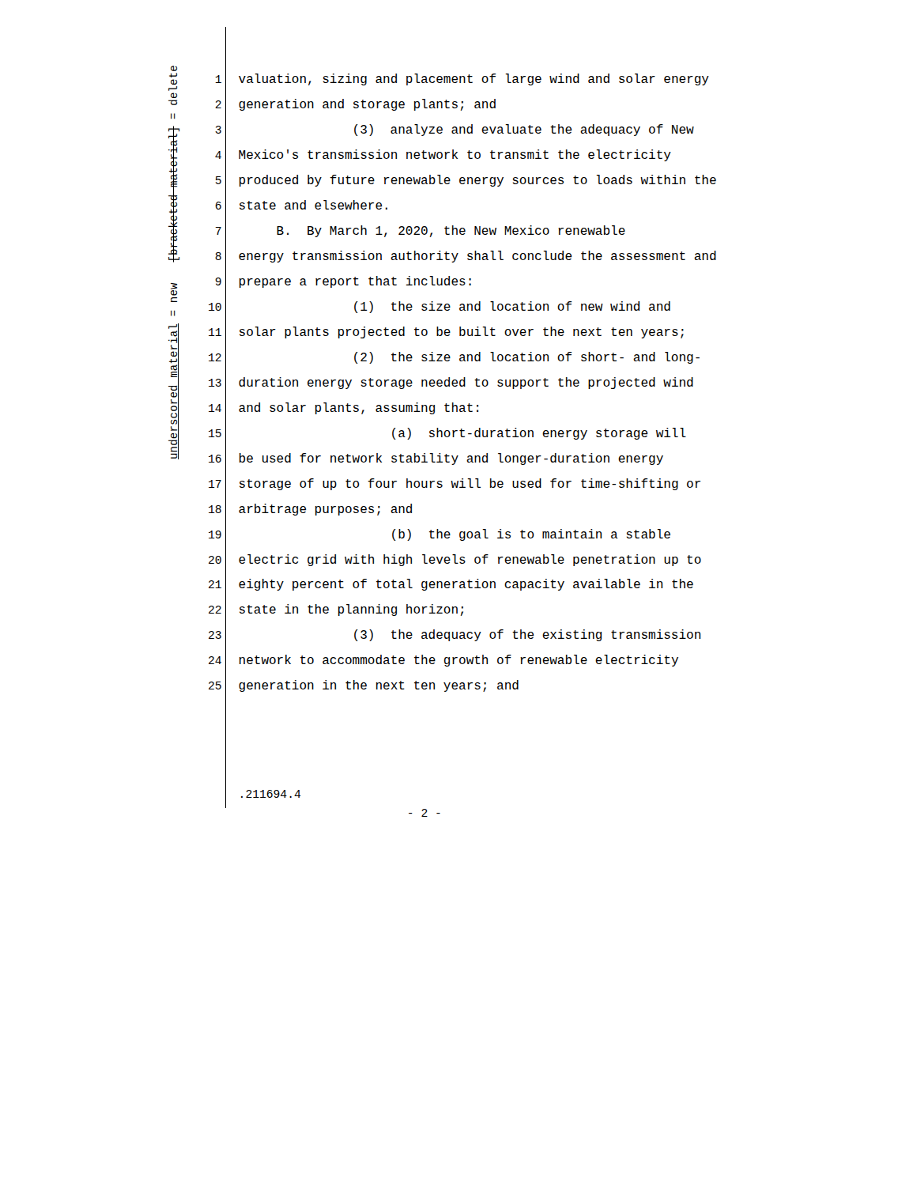underscored material = new [bracketed material] = delete
valuation, sizing and placement of large wind and solar energy
generation and storage plants; and
(3) analyze and evaluate the adequacy of New
Mexico's transmission network to transmit the electricity
produced by future renewable energy sources to loads within the
state and elsewhere.
B. By March 1, 2020, the New Mexico renewable
energy transmission authority shall conclude the assessment and
prepare a report that includes:
(1) the size and location of new wind and
solar plants projected to be built over the next ten years;
(2) the size and location of short- and long-
duration energy storage needed to support the projected wind
and solar plants, assuming that:
(a) short-duration energy storage will
be used for network stability and longer-duration energy
storage of up to four hours will be used for time-shifting or
arbitrage purposes; and
(b) the goal is to maintain a stable
electric grid with high levels of renewable penetration up to
eighty percent of total generation capacity available in the
state in the planning horizon;
(3) the adequacy of the existing transmission
network to accommodate the growth of renewable electricity
generation in the next ten years; and
.211694.4
- 2 -